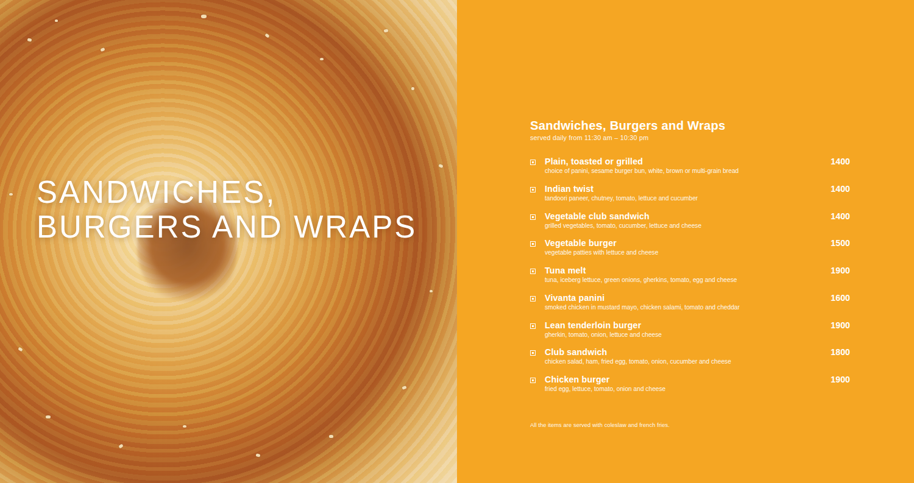Sandwiches,
Burgers and Wraps
Sandwiches, Burgers and Wraps
served daily from 11:30 am – 10:30 pm
Plain, toasted or grilled choice of panini, sesame burger bun, white, brown or multi-grain bread 1400
Indian twist tandoori paneer, chutney, tomato, lettuce and cucumber 1400
Vegetable club sandwich grilled vegetables, tomato, cucumber, lettuce and cheese 1400
Vegetable burger vegetable patties with lettuce and cheese 1500
Tuna melt tuna, iceberg lettuce, green onions, gherkins, tomato, egg and cheese 1900
Vivanta panini smoked chicken in mustard mayo, chicken salami, tomato and cheddar 1600
Lean tenderloin burger gherkin, tomato, onion, lettuce and cheese 1900
Club sandwich chicken salad, ham, fried egg, tomato, onion, cucumber and cheese 1800
Chicken burger fried egg, lettuce, tomato, onion and cheese 1900
All the items are served with coleslaw and french fries.